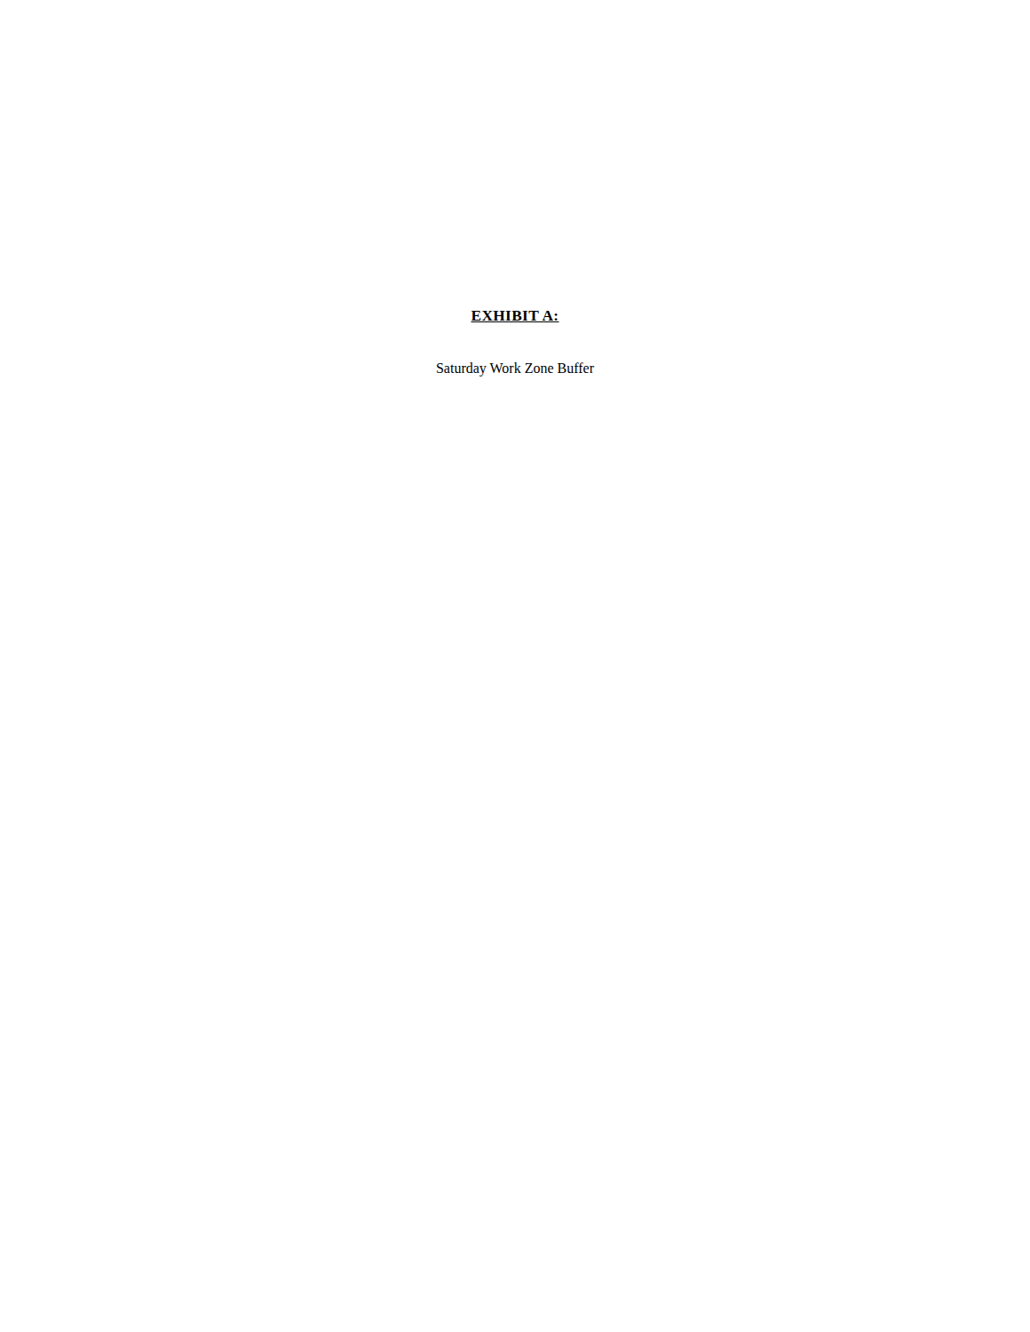EXHIBIT A:
Saturday Work Zone Buffer